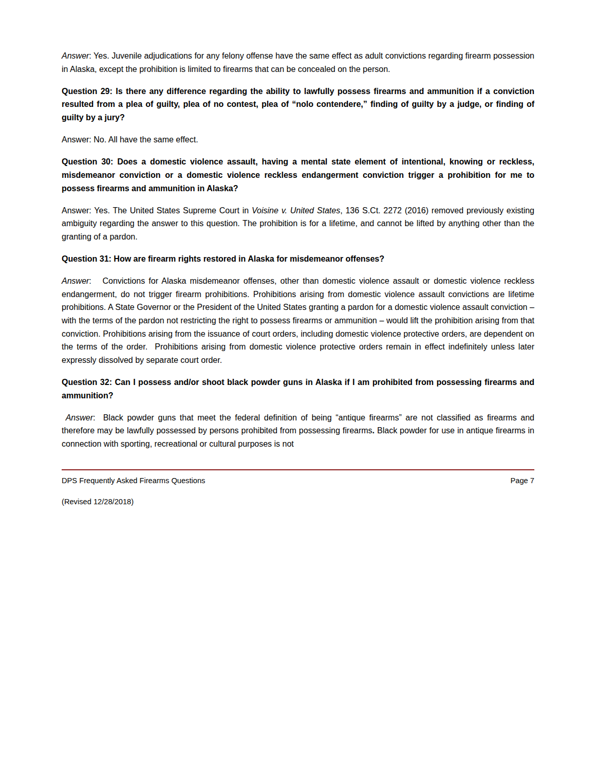Answer: Yes. Juvenile adjudications for any felony offense have the same effect as adult convictions regarding firearm possession in Alaska, except the prohibition is limited to firearms that can be concealed on the person.
Question 29: Is there any difference regarding the ability to lawfully possess firearms and ammunition if a conviction resulted from a plea of guilty, plea of no contest, plea of “nolo contendere,” finding of guilty by a judge, or finding of guilty by a jury?
Answer: No. All have the same effect.
Question 30: Does a domestic violence assault, having a mental state element of intentional, knowing or reckless, misdemeanor conviction or a domestic violence reckless endangerment conviction trigger a prohibition for me to possess firearms and ammunition in Alaska?
Answer: Yes. The United States Supreme Court in Voisine v. United States, 136 S.Ct. 2272 (2016) removed previously existing ambiguity regarding the answer to this question. The prohibition is for a lifetime, and cannot be lifted by anything other than the granting of a pardon.
Question 31: How are firearm rights restored in Alaska for misdemeanor offenses?
Answer: Convictions for Alaska misdemeanor offenses, other than domestic violence assault or domestic violence reckless endangerment, do not trigger firearm prohibitions. Prohibitions arising from domestic violence assault convictions are lifetime prohibitions. A State Governor or the President of the United States granting a pardon for a domestic violence assault conviction – with the terms of the pardon not restricting the right to possess firearms or ammunition – would lift the prohibition arising from that conviction. Prohibitions arising from the issuance of court orders, including domestic violence protective orders, are dependent on the terms of the order. Prohibitions arising from domestic violence protective orders remain in effect indefinitely unless later expressly dissolved by separate court order.
Question 32: Can I possess and/or shoot black powder guns in Alaska if I am prohibited from possessing firearms and ammunition?
Answer: Black powder guns that meet the federal definition of being “antique firearms” are not classified as firearms and therefore may be lawfully possessed by persons prohibited from possessing firearms. Black powder for use in antique firearms in connection with sporting, recreational or cultural purposes is not
DPS Frequently Asked Firearms Questions Page 7
(Revised 12/28/2018)